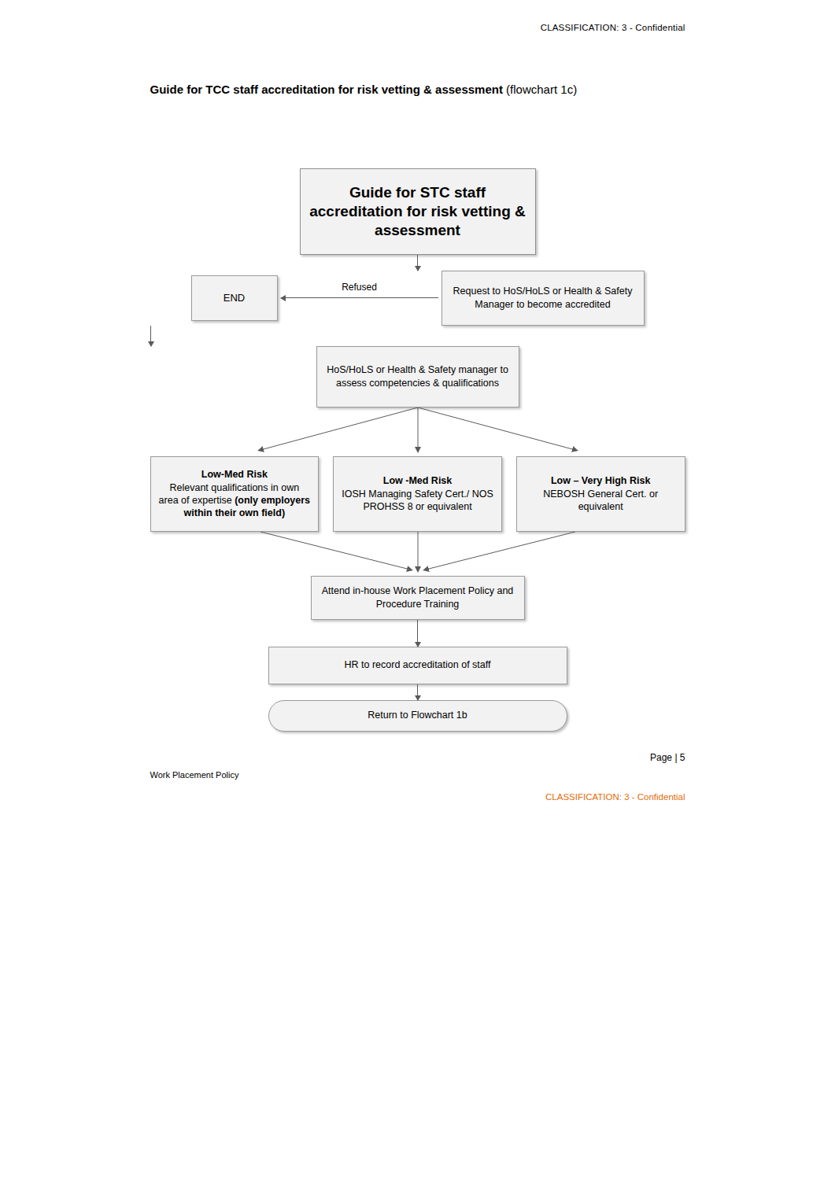CLASSIFICATION: 3 - Confidential
Guide for TCC staff accreditation for risk vetting & assessment (flowchart 1c)
Guide for STC staff accreditation for risk vetting & assessment
END
Refused
Request to HoS/HoLS or Health & Safety Manager to become accredited
HoS/HoLS or Health & Safety manager to assess competencies & qualifications
Low-Med Risk
Relevant qualifications in own area of expertise (only employers within their own field)
Low -Med Risk
IOSH Managing Safety Cert./ NOS PROHSS 8 or equivalent
Low – Very High Risk
NEBOSH General Cert. or equivalent
Attend in-house Work Placement Policy and Procedure Training
HR to record accreditation of staff
Return to Flowchart 1b
Page | 5
Work Placement Policy
CLASSIFICATION: 3 - Confidential